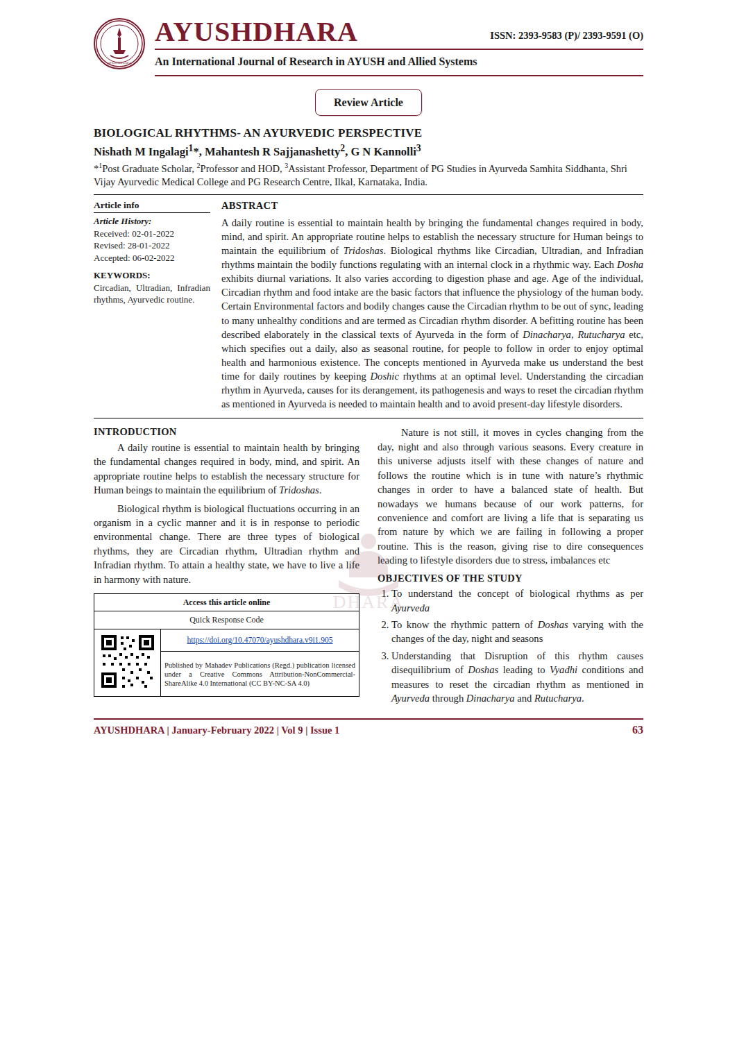AYUSHDHARA
AYUSHDHARA
ISSN: 2393-9583 (P)/ 2393-9591 (O)
An International Journal of Research in AYUSH and Allied Systems
Review Article
BIOLOGICAL RHYTHMS- AN AYURVEDIC PERSPECTIVE
Nishath M Ingalagi1*, Mahantesh R Sajjanashetty2, G N Kannolli3
*1Post Graduate Scholar, 2Professor and HOD, 3Assistant Professor, Department of PG Studies in Ayurveda Samhita Siddhanta, Shri Vijay Ayurvedic Medical College and PG Research Centre, Ilkal, Karnataka, India.
Article info
Article History:
Received: 02-01-2022
Revised: 28-01-2022
Accepted: 06-02-2022
KEYWORDS:
Circadian, Ultradian, Infradian rhythms, Ayurvedic routine.
ABSTRACT
A daily routine is essential to maintain health by bringing the fundamental changes required in body, mind, and spirit. An appropriate routine helps to establish the necessary structure for Human beings to maintain the equilibrium of Tridoshas. Biological rhythms like Circadian, Ultradian, and Infradian rhythms maintain the bodily functions regulating with an internal clock in a rhythmic way. Each Dosha exhibits diurnal variations. It also varies according to digestion phase and age. Age of the individual, Circadian rhythm and food intake are the basic factors that influence the physiology of the human body. Certain Environmental factors and bodily changes cause the Circadian rhythm to be out of sync, leading to many unhealthy conditions and are termed as Circadian rhythm disorder. A befitting routine has been described elaborately in the classical texts of Ayurveda in the form of Dinacharya, Rutucharya etc, which specifies out a daily, also as seasonal routine, for people to follow in order to enjoy optimal health and harmonious existence. The concepts mentioned in Ayurveda make us understand the best time for daily routines by keeping Doshic rhythms at an optimal level. Understanding the circadian rhythm in Ayurveda, causes for its derangement, its pathogenesis and ways to reset the circadian rhythm as mentioned in Ayurveda is needed to maintain health and to avoid present-day lifestyle disorders.
DHARA
INTRODUCTION
A daily routine is essential to maintain health by bringing the fundamental changes required in body, mind, and spirit. An appropriate routine helps to establish the necessary structure for Human beings to maintain the equilibrium of Tridoshas.
Biological rhythm is biological fluctuations occurring in an organism in a cyclic manner and it is in response to periodic environmental change. There are three types of biological rhythms, they are Circadian rhythm, Ultradian rhythm and Infradian rhythm. To attain a healthy state, we have to live a life in harmony with nature.
| Access this article online |
| --- |
| Quick Response Code |
| | https://doi.org/10.47070/ayushdhara.v9i1.905 |
| Published by Mahadev Publications (Regd.) publication licensed under a Creative Commons Attribution-NonCommercial-ShareAlike 4.0 International (CC BY-NC-SA 4.0) |
Nature is not still, it moves in cycles changing from the day, night and also through various seasons. Every creature in this universe adjusts itself with these changes of nature and follows the routine which is in tune with nature’s rhythmic changes in order to have a balanced state of health. But nowadays we humans because of our work patterns, for convenience and comfort are living a life that is separating us from nature by which we are failing in following a proper routine. This is the reason, giving rise to dire consequences leading to lifestyle disorders due to stress, imbalances etc
OBJECTIVES OF THE STUDY
To understand the concept of biological rhythms as per Ayurveda
To know the rhythmic pattern of Doshas varying with the changes of the day, night and seasons
Understanding that Disruption of this rhythm causes disequilibrium of Doshas leading to Vyadhi conditions and measures to reset the circadian rhythm as mentioned in Ayurveda through Dinacharya and Rutucharya.
AYUSHDHARA | January-February 2022 | Vol 9 | Issue 1 63